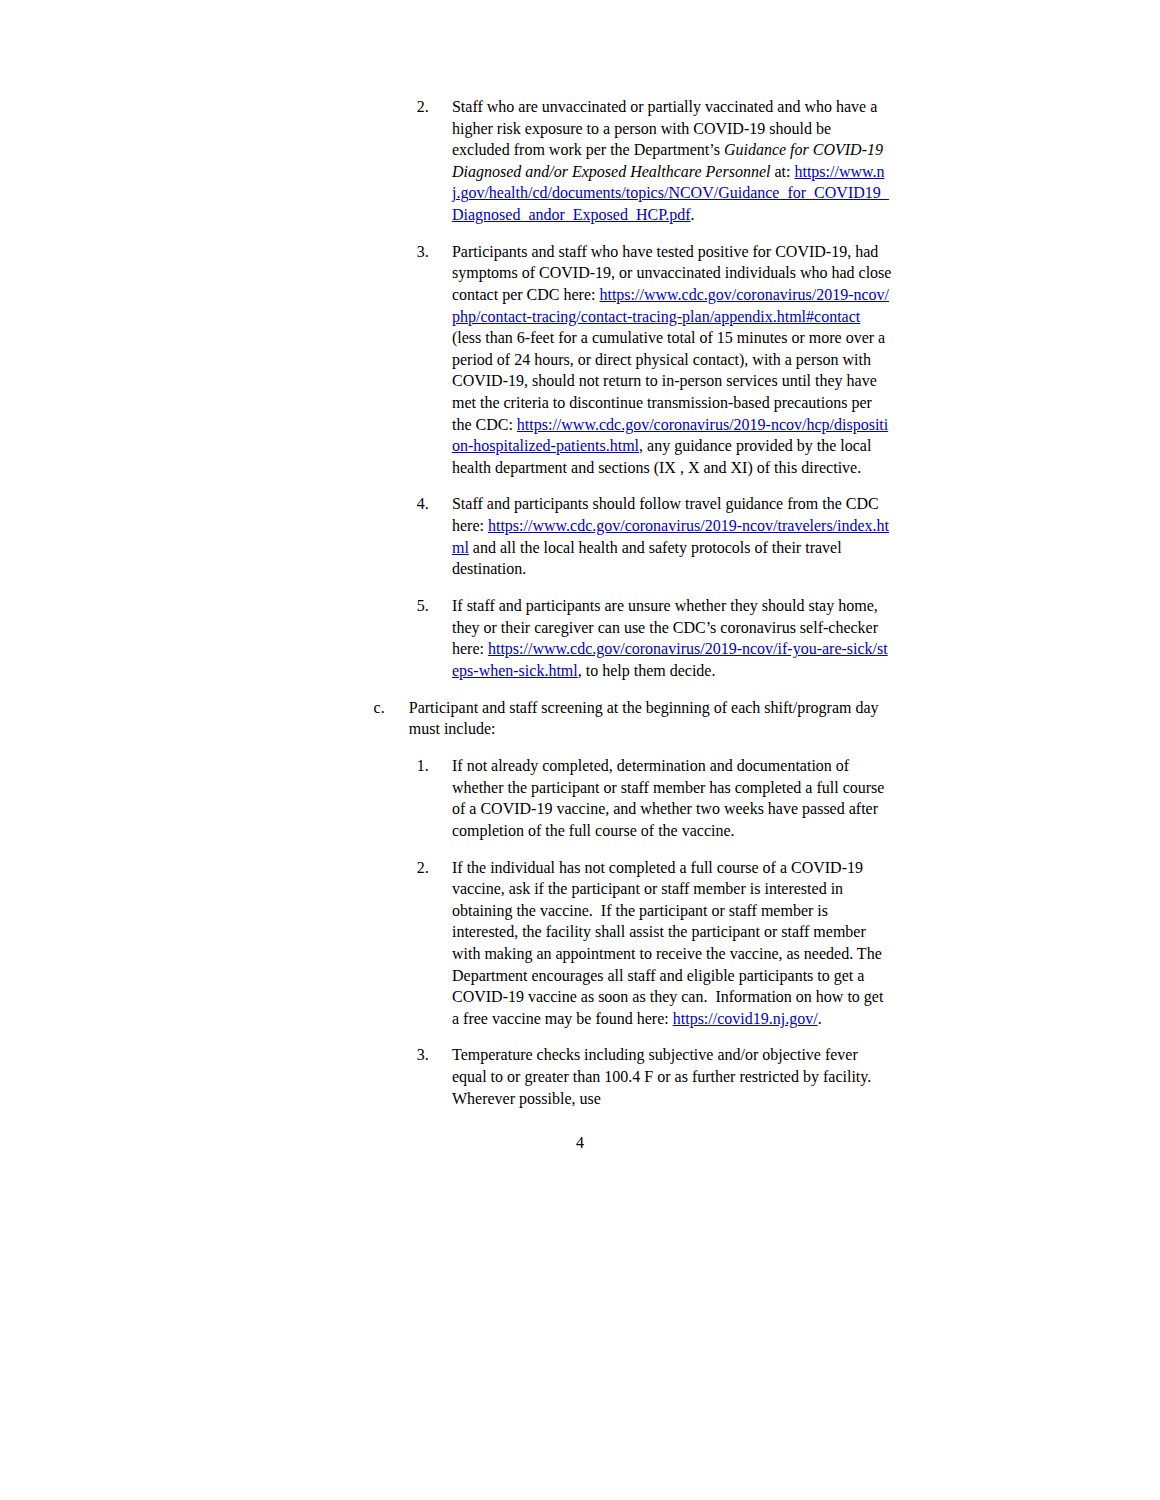2.
Staff who are unvaccinated or partially vaccinated and who have a higher risk exposure to a person with COVID-19 should be excluded from work per the Department’s Guidance for COVID-19 Diagnosed and/or Exposed Healthcare Personnel at: https://www.nj.gov/health/cd/documents/topics/NCOV/Guidance_for_COVID19_Diagnosed_andor_Exposed_HCP.pdf.
3.
Participants and staff who have tested positive for COVID-19, had symptoms of COVID-19, or unvaccinated individuals who had close contact per CDC here: https://www.cdc.gov/coronavirus/2019-ncov/php/contact-tracing/contact-tracing-plan/appendix.html#contact (less than 6-feet for a cumulative total of 15 minutes or more over a period of 24 hours, or direct physical contact), with a person with COVID-19, should not return to in-person services until they have met the criteria to discontinue transmission-based precautions per the CDC: https://www.cdc.gov/coronavirus/2019-ncov/hcp/disposition-hospitalized-patients.html, any guidance provided by the local health department and sections (IX , X and XI) of this directive.
4.
Staff and participants should follow travel guidance from the CDC here: https://www.cdc.gov/coronavirus/2019-ncov/travelers/index.html and all the local health and safety protocols of their travel destination.
5.
If staff and participants are unsure whether they should stay home, they or their caregiver can use the CDC’s coronavirus self-checker here: https://www.cdc.gov/coronavirus/2019-ncov/if-you-are-sick/steps-when-sick.html, to help them decide.
c.
Participant and staff screening at the beginning of each shift/program day must include:
1.
If not already completed, determination and documentation of whether the participant or staff member has completed a full course of a COVID-19 vaccine, and whether two weeks have passed after completion of the full course of the vaccine.
2.
If the individual has not completed a full course of a COVID-19 vaccine, ask if the participant or staff member is interested in obtaining the vaccine. If the participant or staff member is interested, the facility shall assist the participant or staff member with making an appointment to receive the vaccine, as needed. The Department encourages all staff and eligible participants to get a COVID-19 vaccine as soon as they can. Information on how to get a free vaccine may be found here: https://covid19.nj.gov/.
3.
Temperature checks including subjective and/or objective fever equal to or greater than 100.4 F or as further restricted by facility. Wherever possible, use
4